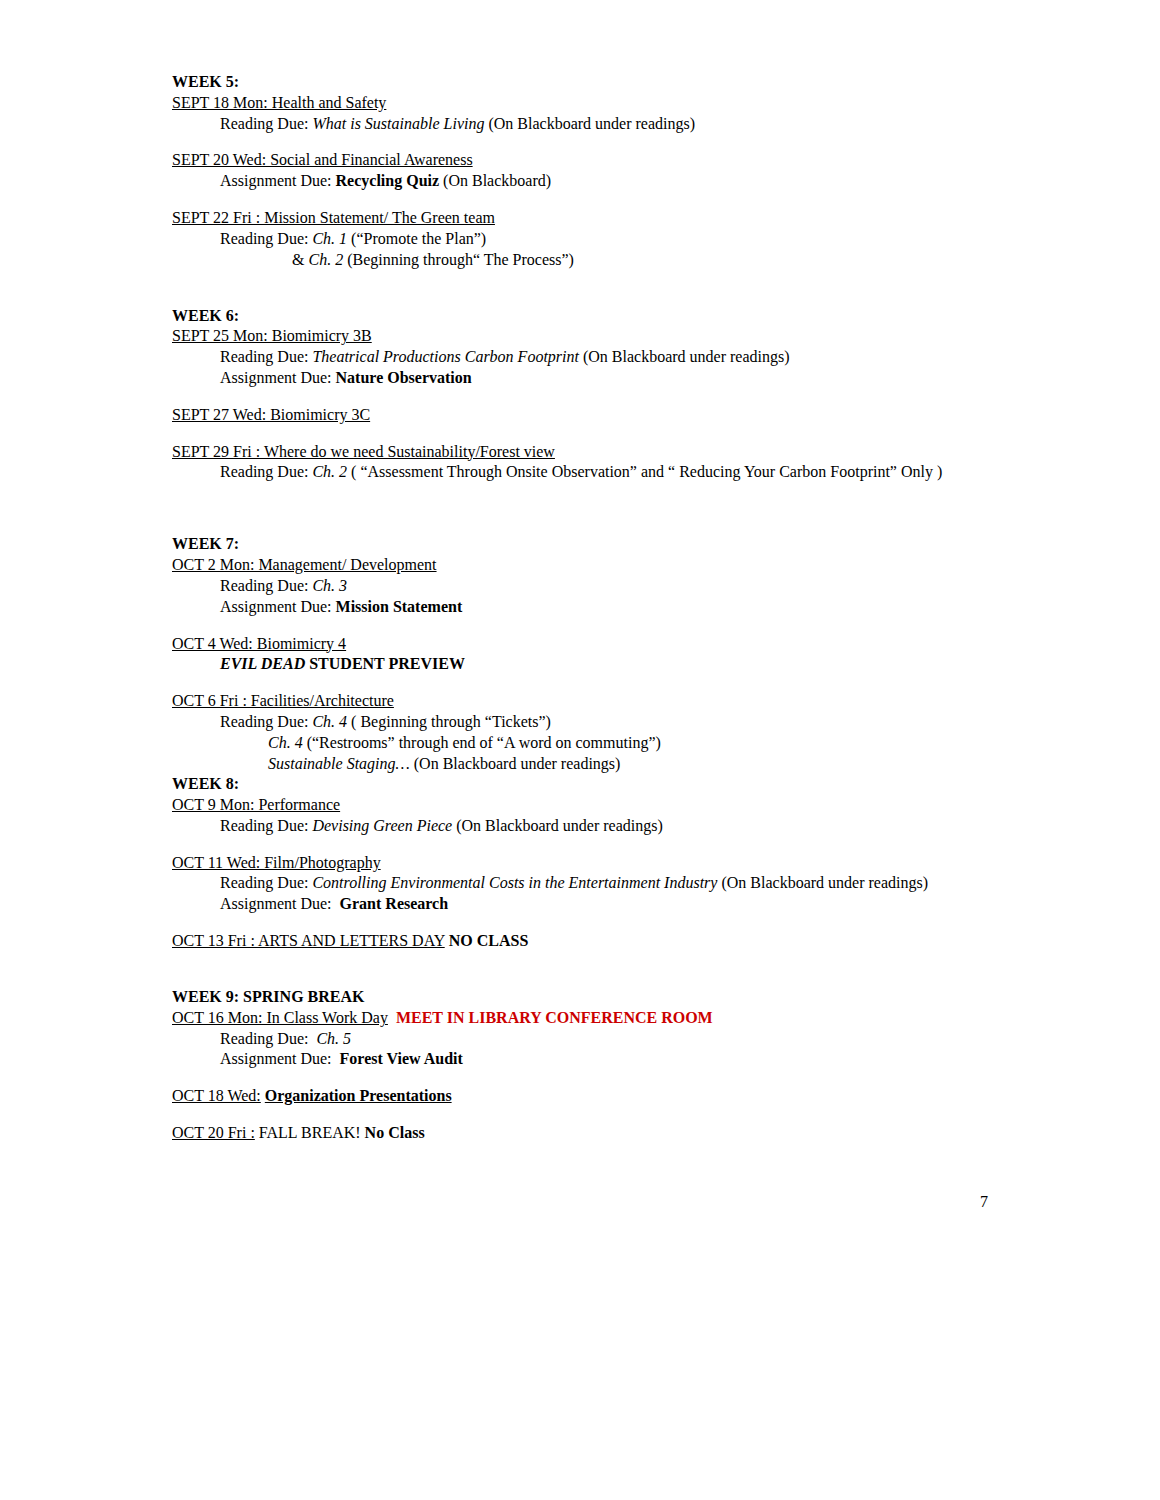WEEK 5:
SEPT 18 Mon: Health and Safety
Reading Due: What is Sustainable Living (On Blackboard under readings)
SEPT 20 Wed: Social and Financial Awareness
Assignment Due: Recycling Quiz (On Blackboard)
SEPT 22 Fri : Mission Statement/ The Green team
Reading Due: Ch. 1 (“Promote the Plan”)
& Ch. 2 (Beginning through“ The Process”)
WEEK 6:
SEPT 25 Mon: Biomimicry 3B
Reading Due: Theatrical Productions Carbon Footprint (On Blackboard under readings)
Assignment Due: Nature Observation
SEPT 27 Wed: Biomimicry 3C
SEPT 29 Fri : Where do we need Sustainability/Forest view
Reading Due: Ch. 2 ( “Assessment Through Onsite Observation” and “ Reducing Your Carbon Footprint” Only )
WEEK 7:
OCT 2 Mon: Management/ Development
Reading Due: Ch. 3
Assignment Due: Mission Statement
OCT 4 Wed: Biomimicry 4
EVIL DEAD STUDENT PREVIEW
OCT 6 Fri : Facilities/Architecture
Reading Due: Ch. 4 ( Beginning through “Tickets”)
Ch. 4 (“Restrooms” through end of “A word on commuting”)
Sustainable Staging… (On Blackboard under readings)
WEEK 8:
OCT 9 Mon: Performance
Reading Due: Devising Green Piece (On Blackboard under readings)
OCT 11 Wed: Film/Photography
Reading Due: Controlling Environmental Costs in the Entertainment Industry (On Blackboard under readings)
Assignment Due: Grant Research
OCT 13 Fri : ARTS AND LETTERS DAY NO CLASS
WEEK 9: SPRING BREAK
OCT 16 Mon: In Class Work Day MEET IN LIBRARY CONFERENCE ROOM
Reading Due: Ch. 5
Assignment Due: Forest View Audit
OCT 18 Wed: Organization Presentations
OCT 20 Fri : FALL BREAK! No Class
7